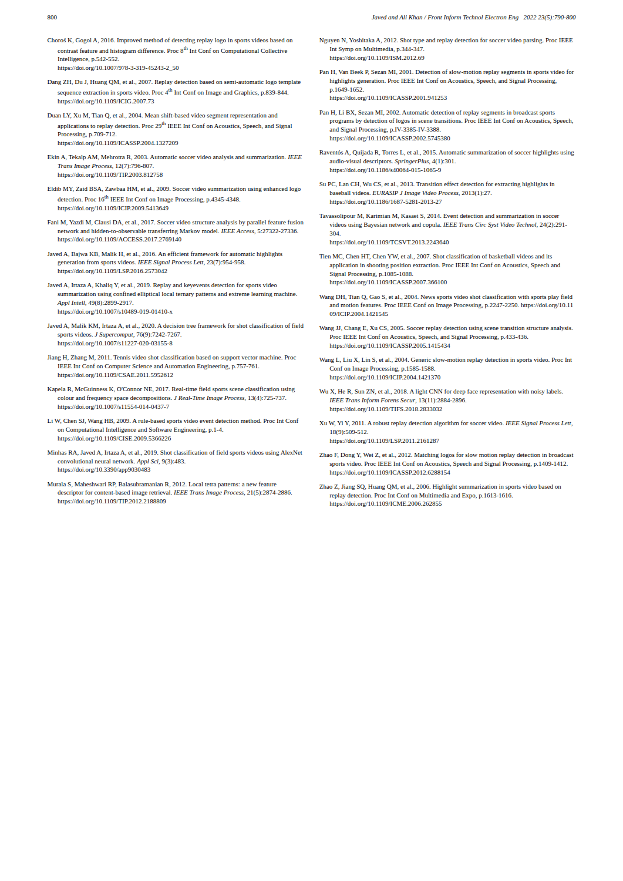800 Javed and Ali Khan / Front Inform Technol Electron Eng 2022 23(5):790-800
Choroś K, Gogol A, 2016. Improved method of detecting replay logo in sports videos based on contrast feature and histogram difference. Proc 8th Int Conf on Computational Collective Intelligence, p.542-552.
https://doi.org/10.1007/978-3-319-45243-2_50
Dang ZH, Du J, Huang QM, et al., 2007. Replay detection based on semi-automatic logo template sequence extraction in sports video. Proc 4th Int Conf on Image and Graphics, p.839-844.
https://doi.org/10.1109/ICIG.2007.73
Duan LY, Xu M, Tian Q, et al., 2004. Mean shift-based video segment representation and applications to replay detection. Proc 29th IEEE Int Conf on Acoustics, Speech, and Signal Processing, p.709-712.
https://doi.org/10.1109/ICASSP.2004.1327209
Ekin A, Tekalp AM, Mehrotra R, 2003. Automatic soccer video analysis and summarization. IEEE Trans Image Process, 12(7):796-807.
https://doi.org/10.1109/TIP.2003.812758
Eldib MY, Zaid BSA, Zawbaa HM, et al., 2009. Soccer video summarization using enhanced logo detection. Proc 16th IEEE Int Conf on Image Processing, p.4345-4348.
https://doi.org/10.1109/ICIP.2009.5413649
Fani M, Yazdi M, Clausi DA, et al., 2017. Soccer video structure analysis by parallel feature fusion network and hidden-to-observable transferring Markov model. IEEE Access, 5:27322-27336.
https://doi.org/10.1109/ACCESS.2017.2769140
Javed A, Bajwa KB, Malik H, et al., 2016. An efficient framework for automatic highlights generation from sports videos. IEEE Signal Process Lett, 23(7):954-958.
https://doi.org/10.1109/LSP.2016.2573042
Javed A, Irtaza A, Khaliq Y, et al., 2019. Replay and keyevents detection for sports video summarization using confined elliptical local ternary patterns and extreme learning machine. Appl Intell, 49(8):2899-2917.
https://doi.org/10.1007/s10489-019-01410-x
Javed A, Malik KM, Irtaza A, et al., 2020. A decision tree framework for shot classification of field sports videos. J Supercomput, 76(9):7242-7267.
https://doi.org/10.1007/s11227-020-03155-8
Jiang H, Zhang M, 2011. Tennis video shot classification based on support vector machine. Proc IEEE Int Conf on Computer Science and Automation Engineering, p.757-761.
https://doi.org/10.1109/CSAE.2011.5952612
Kapela R, McGuinness K, O'Connor NE, 2017. Real-time field sports scene classification using colour and frequency space decompositions. J Real-Time Image Process, 13(4):725-737.
https://doi.org/10.1007/s11554-014-0437-7
Li W, Chen SJ, Wang HB, 2009. A rule-based sports video event detection method. Proc Int Conf on Computational Intelligence and Software Engineering, p.1-4.
https://doi.org/10.1109/CISE.2009.5366226
Minhas RA, Javed A, Irtaza A, et al., 2019. Shot classification of field sports videos using AlexNet convolutional neural network. Appl Sci, 9(3):483.
https://doi.org/10.3390/app9030483
Murala S, Maheshwari RP, Balasubramanian R, 2012. Local tetra patterns: a new feature descriptor for content-based image retrieval. IEEE Trans Image Process, 21(5):2874-2886.
https://doi.org/10.1109/TIP.2012.2188809
Nguyen N, Yoshitaka A, 2012. Shot type and replay detection for soccer video parsing. Proc IEEE Int Symp on Multimedia, p.344-347.
https://doi.org/10.1109/ISM.2012.69
Pan H, Van Beek P, Sezan MI, 2001. Detection of slow-motion replay segments in sports video for highlights generation. Proc IEEE Int Conf on Acoustics, Speech, and Signal Processing, p.1649-1652.
https://doi.org/10.1109/ICASSP.2001.941253
Pan H, Li BX, Sezan MI, 2002. Automatic detection of replay segments in broadcast sports programs by detection of logos in scene transitions. Proc IEEE Int Conf on Acoustics, Speech, and Signal Processing, p.IV-3385-IV-3388.
https://doi.org/10.1109/ICASSP.2002.5745380
Raventós A, Quijada R, Torres L, et al., 2015. Automatic summarization of soccer highlights using audio-visual descriptors. SpringerPlus, 4(1):301.
https://doi.org/10.1186/s40064-015-1065-9
Su PC, Lan CH, Wu CS, et al., 2013. Transition effect detection for extracting highlights in baseball videos. EURASIP J Image Video Process, 2013(1):27.
https://doi.org/10.1186/1687-5281-2013-27
Tavassolipour M, Karimian M, Kasaei S, 2014. Event detection and summarization in soccer videos using Bayesian network and copula. IEEE Trans Circ Syst Video Technol, 24(2):291-304.
https://doi.org/10.1109/TCSVT.2013.2243640
Tien MC, Chen HT, Chen YW, et al., 2007. Shot classification of basketball videos and its application in shooting position extraction. Proc IEEE Int Conf on Acoustics, Speech and Signal Processing, p.1085-1088.
https://doi.org/10.1109/ICASSP.2007.366100
Wang DH, Tian Q, Gao S, et al., 2004. News sports video shot classification with sports play field and motion features. Proc IEEE Conf on Image Processing, p.2247-2250. https://doi.org/10.1109/ICIP.2004.1421545
Wang JJ, Chang E, Xu CS, 2005. Soccer replay detection using scene transition structure analysis. Proc IEEE Int Conf on Acoustics, Speech, and Signal Processing, p.433-436.
https://doi.org/10.1109/ICASSP.2005.1415434
Wang L, Liu X, Lin S, et al., 2004. Generic slow-motion replay detection in sports video. Proc Int Conf on Image Processing, p.1585-1588.
https://doi.org/10.1109/ICIP.2004.1421370
Wu X, He R, Sun ZN, et al., 2018. A light CNN for deep face representation with noisy labels. IEEE Trans Inform Forens Secur, 13(11):2884-2896.
https://doi.org/10.1109/TIFS.2018.2833032
Xu W, Yi Y, 2011. A robust replay detection algorithm for soccer video. IEEE Signal Process Lett, 18(9):509-512.
https://doi.org/10.1109/LSP.2011.2161287
Zhao F, Dong Y, Wei Z, et al., 2012. Matching logos for slow motion replay detection in broadcast sports video. Proc IEEE Int Conf on Acoustics, Speech and Signal Processing, p.1409-1412.
https://doi.org/10.1109/ICASSP.2012.6288154
Zhao Z, Jiang SQ, Huang QM, et al., 2006. Highlight summarization in sports video based on replay detection. Proc Int Conf on Multimedia and Expo, p.1613-1616.
https://doi.org/10.1109/ICME.2006.262855